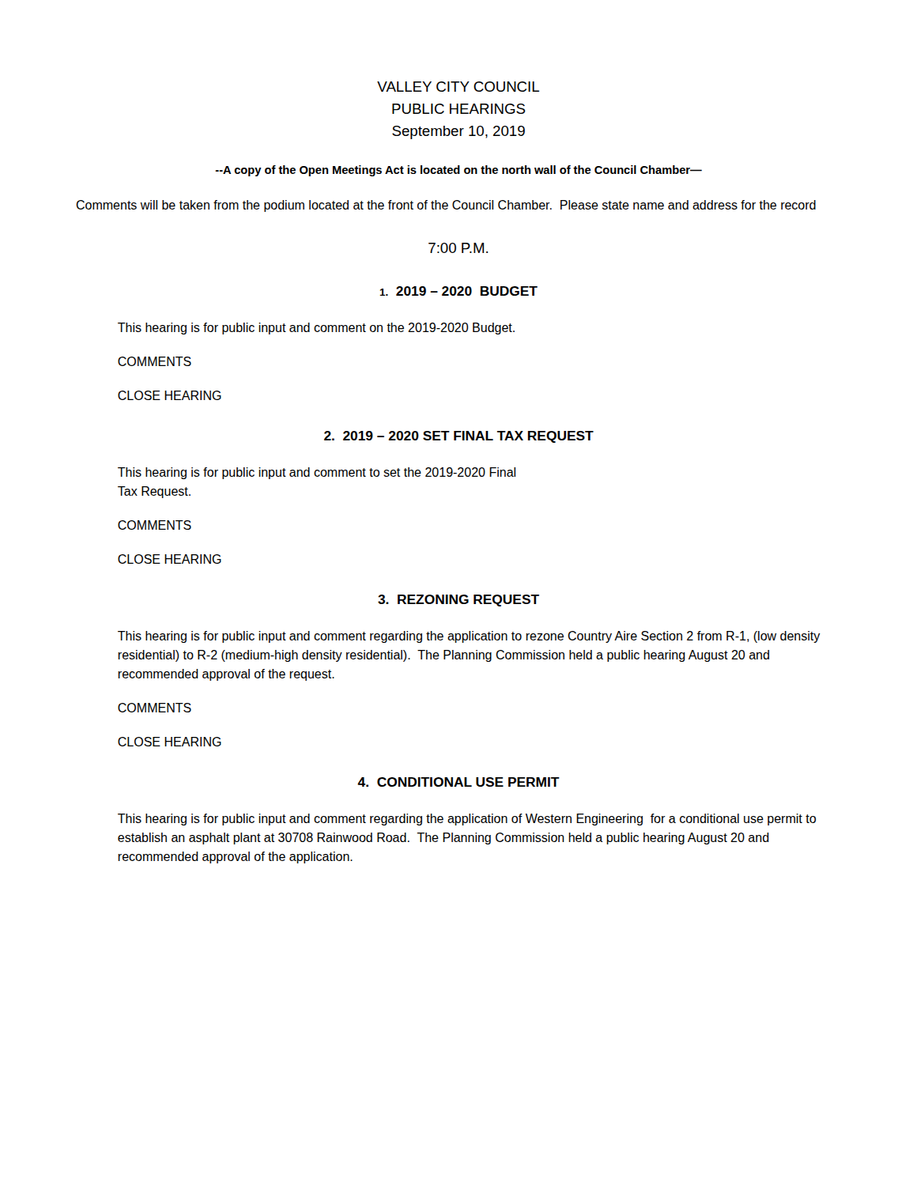VALLEY CITY COUNCIL
PUBLIC HEARINGS
September 10, 2019
--A copy of the Open Meetings Act is located on the north wall of the Council Chamber—
Comments will be taken from the podium located at the front of the Council Chamber. Please state name and address for the record
7:00 P.M.
1. 2019 – 2020 BUDGET
This hearing is for public input and comment on the 2019-2020 Budget.
COMMENTS
CLOSE HEARING
2. 2019 – 2020 SET FINAL TAX REQUEST
This hearing is for public input and comment to set the 2019-2020 Final
Tax Request.
COMMENTS
CLOSE HEARING
3. REZONING REQUEST
This hearing is for public input and comment regarding the application to rezone Country Aire Section 2 from R-1, (low density residential) to R-2 (medium-high density residential). The Planning Commission held a public hearing August 20 and recommended approval of the request.
COMMENTS
CLOSE HEARING
4. CONDITIONAL USE PERMIT
This hearing is for public input and comment regarding the application of Western Engineering for a conditional use permit to establish an asphalt plant at 30708 Rainwood Road. The Planning Commission held a public hearing August 20 and recommended approval of the application.